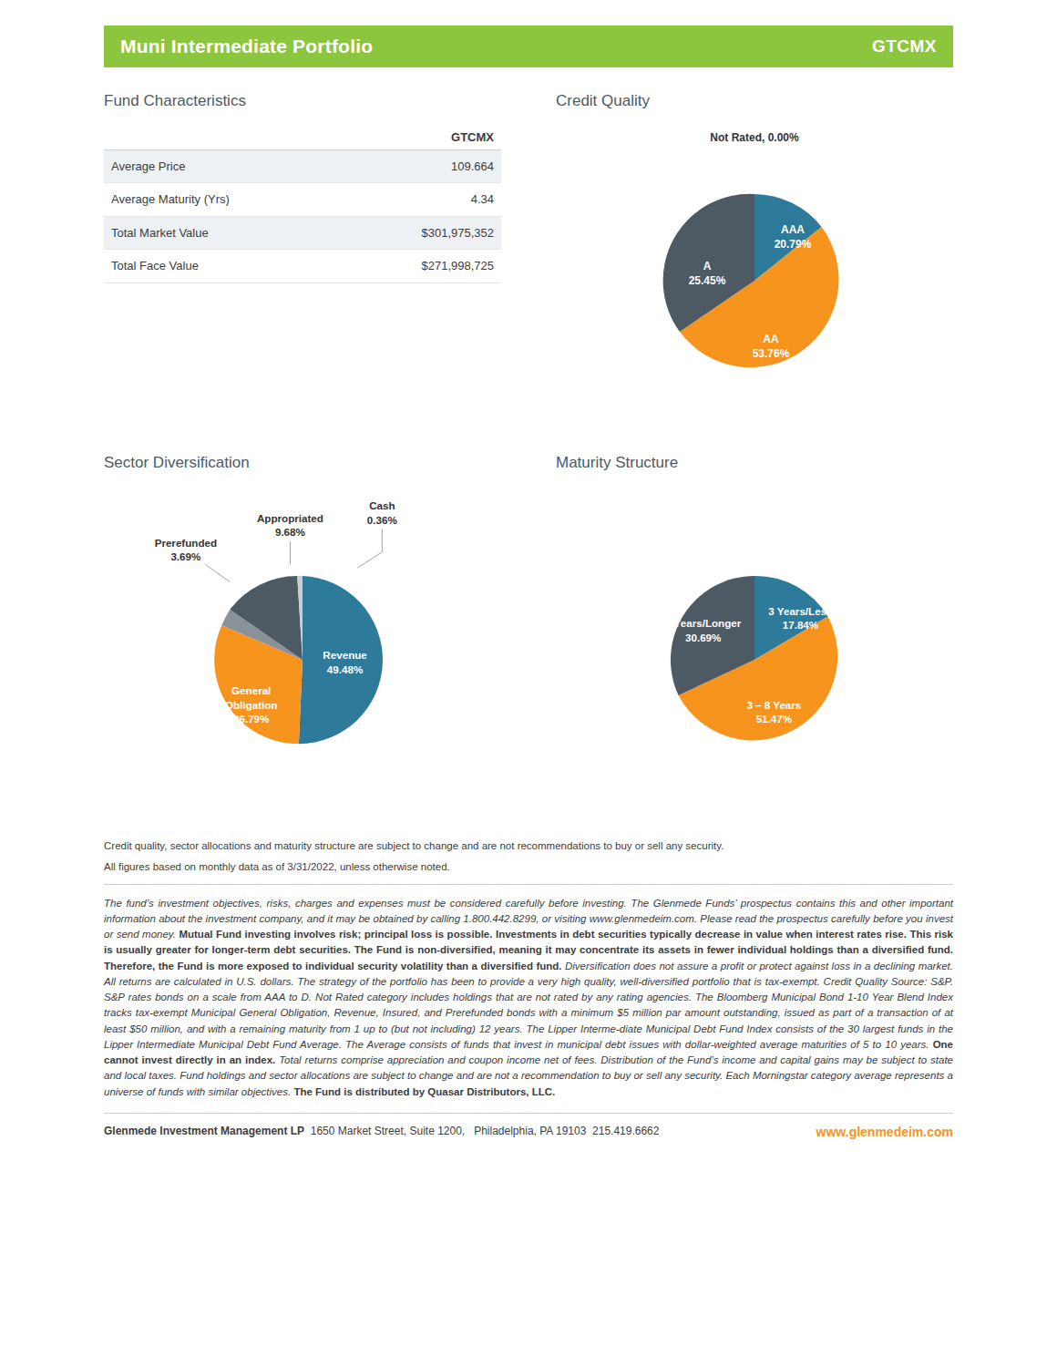Muni Intermediate Portfolio
GTCMX
Fund Characteristics
| | GTCMX |
| --- | --- |
| Average Price | 109.664 |
| Average Maturity (Yrs) | 4.34 |
| Total Market Value | $301,975,352 |
| Total Face Value | $271,998,725 |
Credit Quality
Not Rated, 0.00% AAA 20.79% AA 53.76% A 25.45%
Sector Diversification
Cash 0.36% Appropriated 9.68% Prerefunded 3.69% Revenue 49.48% General Obligation 36.79%
Maturity Structure
3 Years/Less 17.84% 3 – 8 Years 51.47% 8 Years/Longer 30.69%
Credit quality, sector allocations and maturity structure are subject to change and are not recommendations to buy or sell any security.
All figures based on monthly data as of 3/31/2022, unless otherwise noted.
The fund’s investment objectives, risks, charges and expenses must be considered carefully before investing. The Glenmede Funds’ prospectus contains this and other important information about the investment company, and it may be obtained by calling 1.800.442.8299, or visiting www.glenmedeim.com. Please read the prospectus carefully before you invest or send money. Mutual Fund investing involves risk; principal loss is possible. Investments in debt securities typically decrease in value when interest rates rise. This risk is usually greater for longer-term debt securities. The Fund is non-diversified, meaning it may concentrate its assets in fewer individual holdings than a diversified fund. Therefore, the Fund is more exposed to individual security volatility than a diversified fund. Diversification does not assure a profit or protect against loss in a declining market. All returns are calculated in U.S. dollars. The strategy of the portfolio has been to provide a very high quality, well-diversified portfolio that is tax-exempt. Credit Quality Source: S&P. S&P rates bonds on a scale from AAA to D. Not Rated category includes holdings that are not rated by any rating agencies. The Bloomberg Municipal Bond 1-10 Year Blend Index tracks tax-exempt Municipal General Obligation, Revenue, Insured, and Prerefunded bonds with a minimum $5 million par amount outstanding, issued as part of a transaction of at least $50 million, and with a remaining maturity from 1 up to (but not including) 12 years. The Lipper Interme-diate Municipal Debt Fund Index consists of the 30 largest funds in the Lipper Intermediate Municipal Debt Fund Average. The Average consists of funds that invest in municipal debt issues with dollar-weighted average maturities of 5 to 10 years. One cannot invest directly in an index. Total returns comprise appreciation and coupon income net of fees. Distribution of the Fund’s income and capital gains may be subject to state and local taxes. Fund holdings and sector allocations are subject to change and are not a recommendation to buy or sell any security. Each Morningstar category average represents a universe of funds with similar objectives. The Fund is distributed by Quasar Distributors, LLC.
Glenmede Investment Management LP 1650 Market Street, Suite 1200, Philadelphia, PA 19103 215.419.6662
www.glenmedeim.com